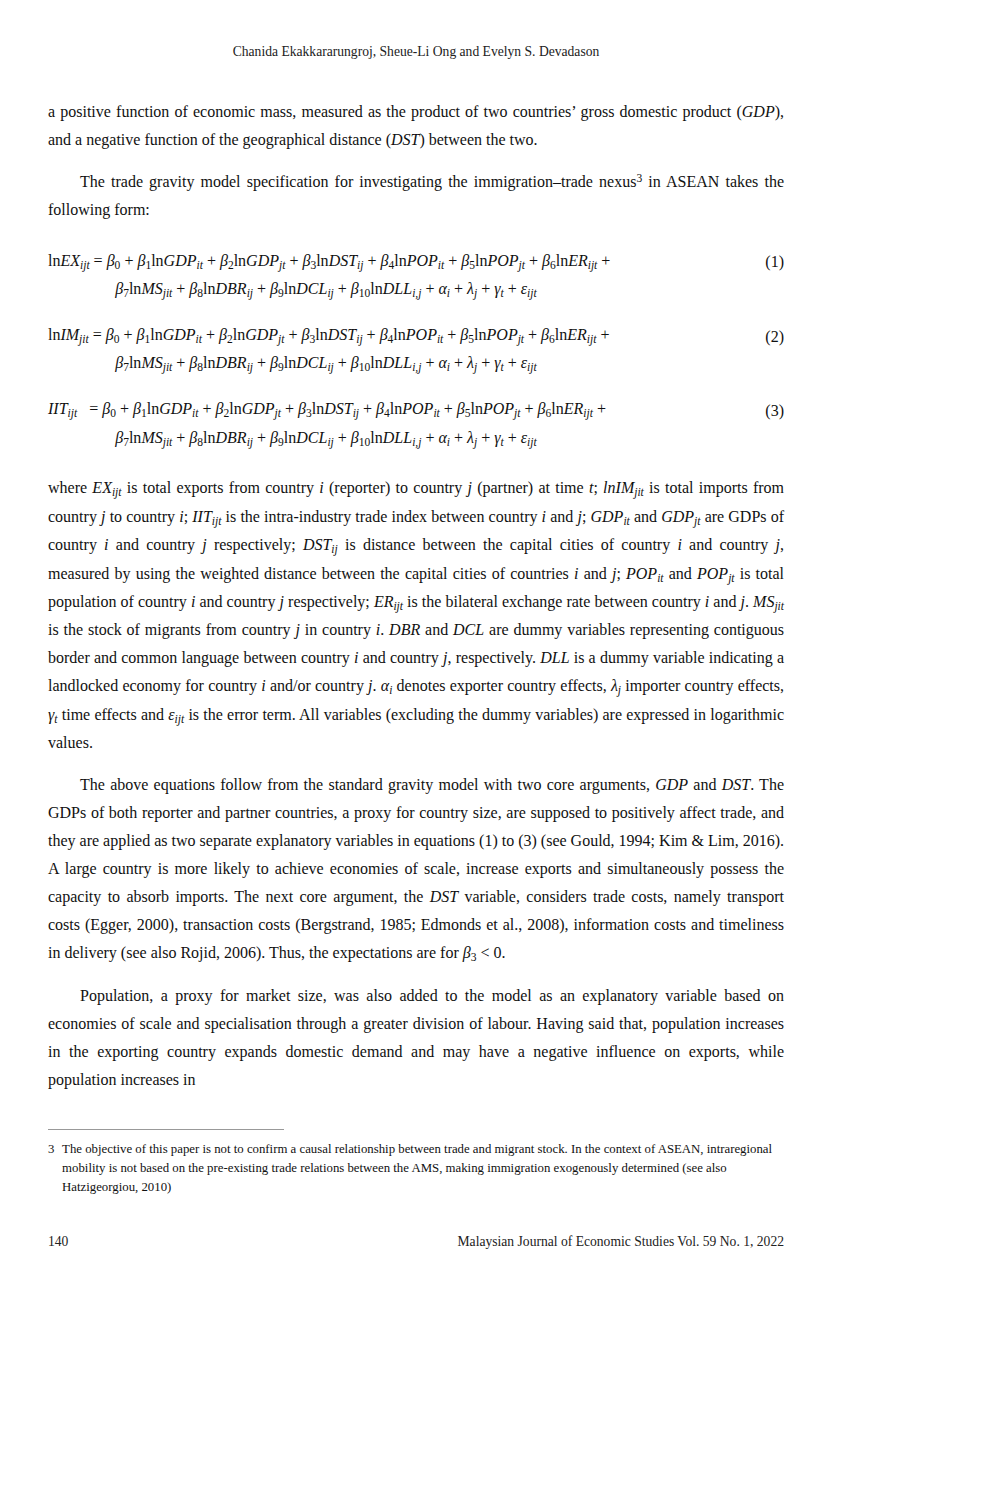Chanida Ekakkararungroj, Sheue-Li Ong and Evelyn S. Devadason
a positive function of economic mass, measured as the product of two countries’ gross domestic product (GDP), and a negative function of the geographical distance (DST) between the two.
The trade gravity model specification for investigating the immigration–trade nexus3 in ASEAN takes the following form:
lnEXijt = β0 + β1lnGDPit + β2lnGDPjt + β3lnDSTij + β4lnPOPit + β5lnPOPjt + β6lnERijt + β7lnMSjit + β8lnDBRij + β9lnDCLij + β10lnDLLi,j + αi + λj + γt + εijt
(1)
lnIMjit = β0 + β1lnGDPit + β2lnGDPjt + β3lnDSTij + β4lnPOPit + β5lnPOPjt + β6lnERijt + β7lnMSjit + β8lnDBRij + β9lnDCLij + β10lnDLLi,j + αi + λj + γt + εijt
(2)
IITijt = β0 + β1lnGDPit + β2lnGDPjt + β3lnDSTij + β4lnPOPit + β5lnPOPjt + β6lnERijt + β7lnMSjit + β8lnDBRij + β9lnDCLij + β10lnDLLi,j + αi + λj + γt + εijt
(3)
where EXijt is total exports from country i (reporter) to country j (partner) at time t; lnIMjit is total imports from country j to country i; IITijt is the intra-industry trade index between country i and j; GDPit and GDPjt are GDPs of country i and country j respectively; DSTij is distance between the capital cities of country i and country j, measured by using the weighted distance between the capital cities of countries i and j; POPit and POPjt is total population of country i and country j respectively; ERijt is the bilateral exchange rate between country i and j. MSjit is the stock of migrants from country j in country i. DBR and DCL are dummy variables representing contiguous border and common language between country i and country j, respectively. DLL is a dummy variable indicating a landlocked economy for country i and/or country j. αi denotes exporter country effects, λj importer country effects, γt time effects and εijt is the error term. All variables (excluding the dummy variables) are expressed in logarithmic values.
The above equations follow from the standard gravity model with two core arguments, GDP and DST. The GDPs of both reporter and partner countries, a proxy for country size, are supposed to positively affect trade, and they are applied as two separate explanatory variables in equations (1) to (3) (see Gould, 1994; Kim & Lim, 2016). A large country is more likely to achieve economies of scale, increase exports and simultaneously possess the capacity to absorb imports. The next core argument, the DST variable, considers trade costs, namely transport costs (Egger, 2000), transaction costs (Bergstrand, 1985; Edmonds et al., 2008), information costs and timeliness in delivery (see also Rojid, 2006). Thus, the expectations are for β3 < 0.
Population, a proxy for market size, was also added to the model as an explanatory variable based on economies of scale and specialisation through a greater division of labour. Having said that, population increases in the exporting country expands domestic demand and may have a negative influence on exports, while population increases in
3
The objective of this paper is not to confirm a causal relationship between trade and migrant stock. In the context of ASEAN, intraregional mobility is not based on the pre-existing trade relations between the AMS, making immigration exogenously determined (see also Hatzigeorgiou, 2010)
140 Malaysian Journal of Economic Studies Vol. 59 No. 1, 2022